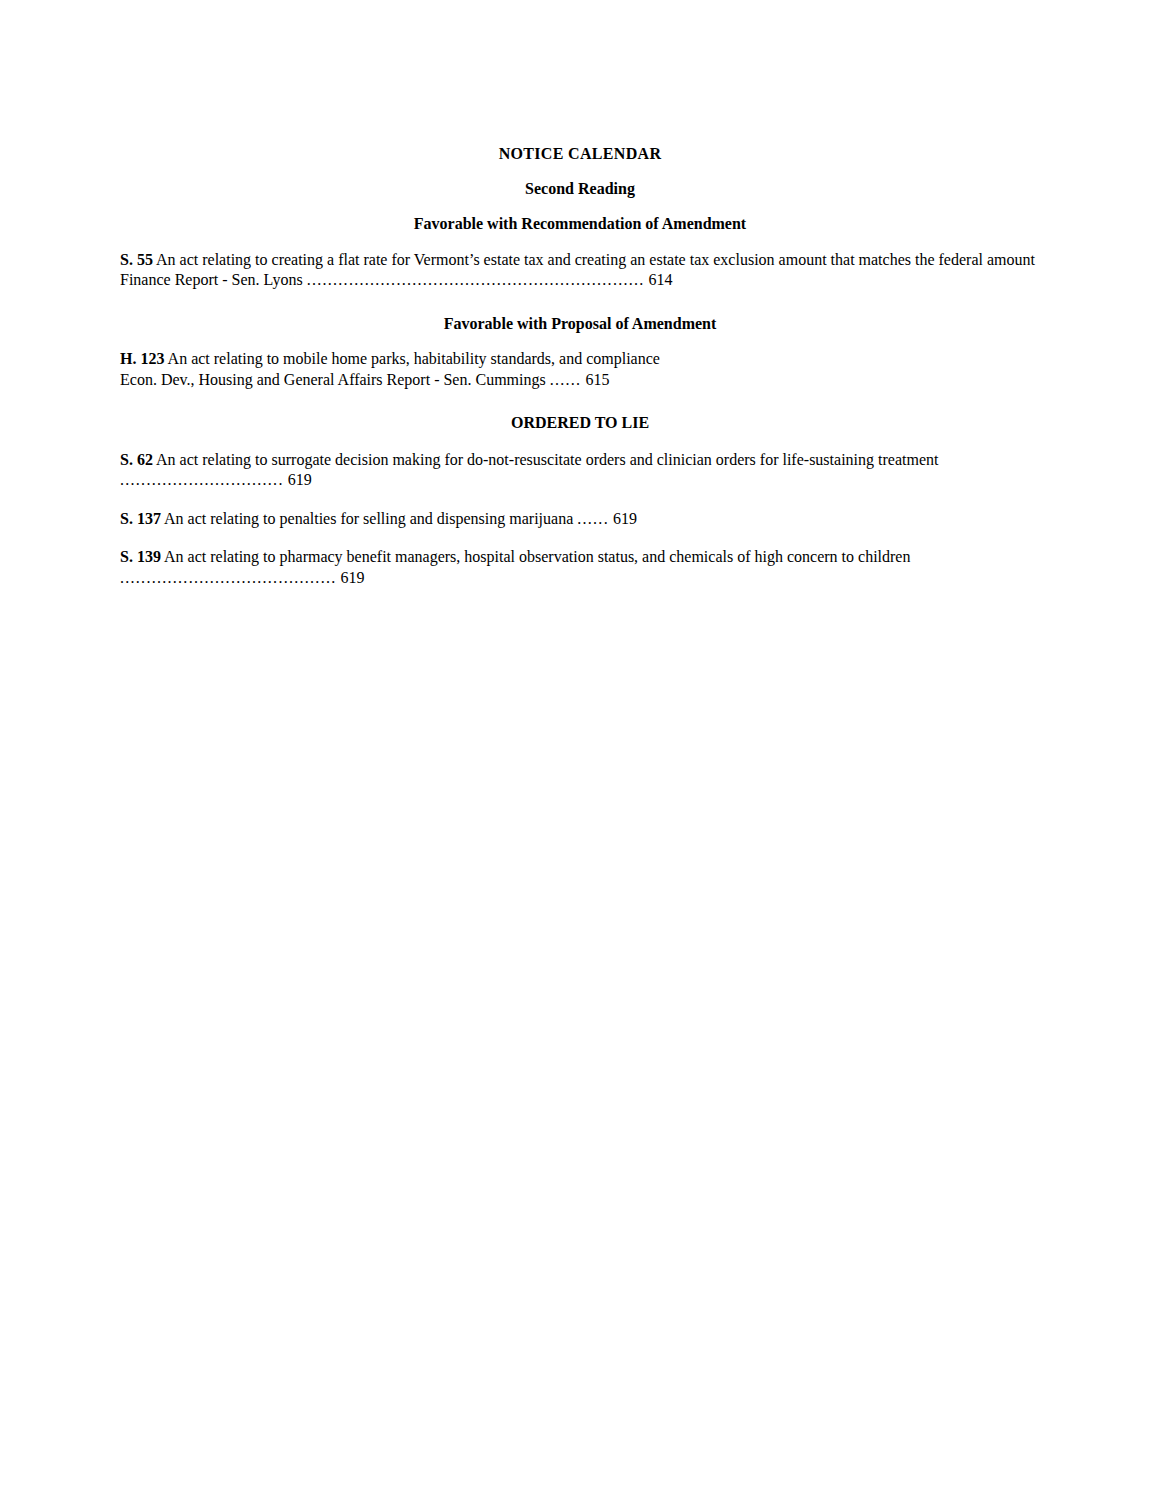NOTICE CALENDAR
Second Reading
Favorable with Recommendation of Amendment
S. 55 An act relating to creating a flat rate for Vermont’s estate tax and creating an estate tax exclusion amount that matches the federal amount
Finance Report - Sen. Lyons ................................................................ 614
Favorable with Proposal of Amendment
H. 123 An act relating to mobile home parks, habitability standards, and compliance
Econ. Dev., Housing and General Affairs Report - Sen. Cummings ...... 615
ORDERED TO LIE
S. 62 An act relating to surrogate decision making for do-not-resuscitate orders and clinician orders for life-sustaining treatment ............................... 619
S. 137 An act relating to penalties for selling and dispensing marijuana ...... 619
S. 139 An act relating to pharmacy benefit managers, hospital observation status, and chemicals of high concern to children ......................................... 619